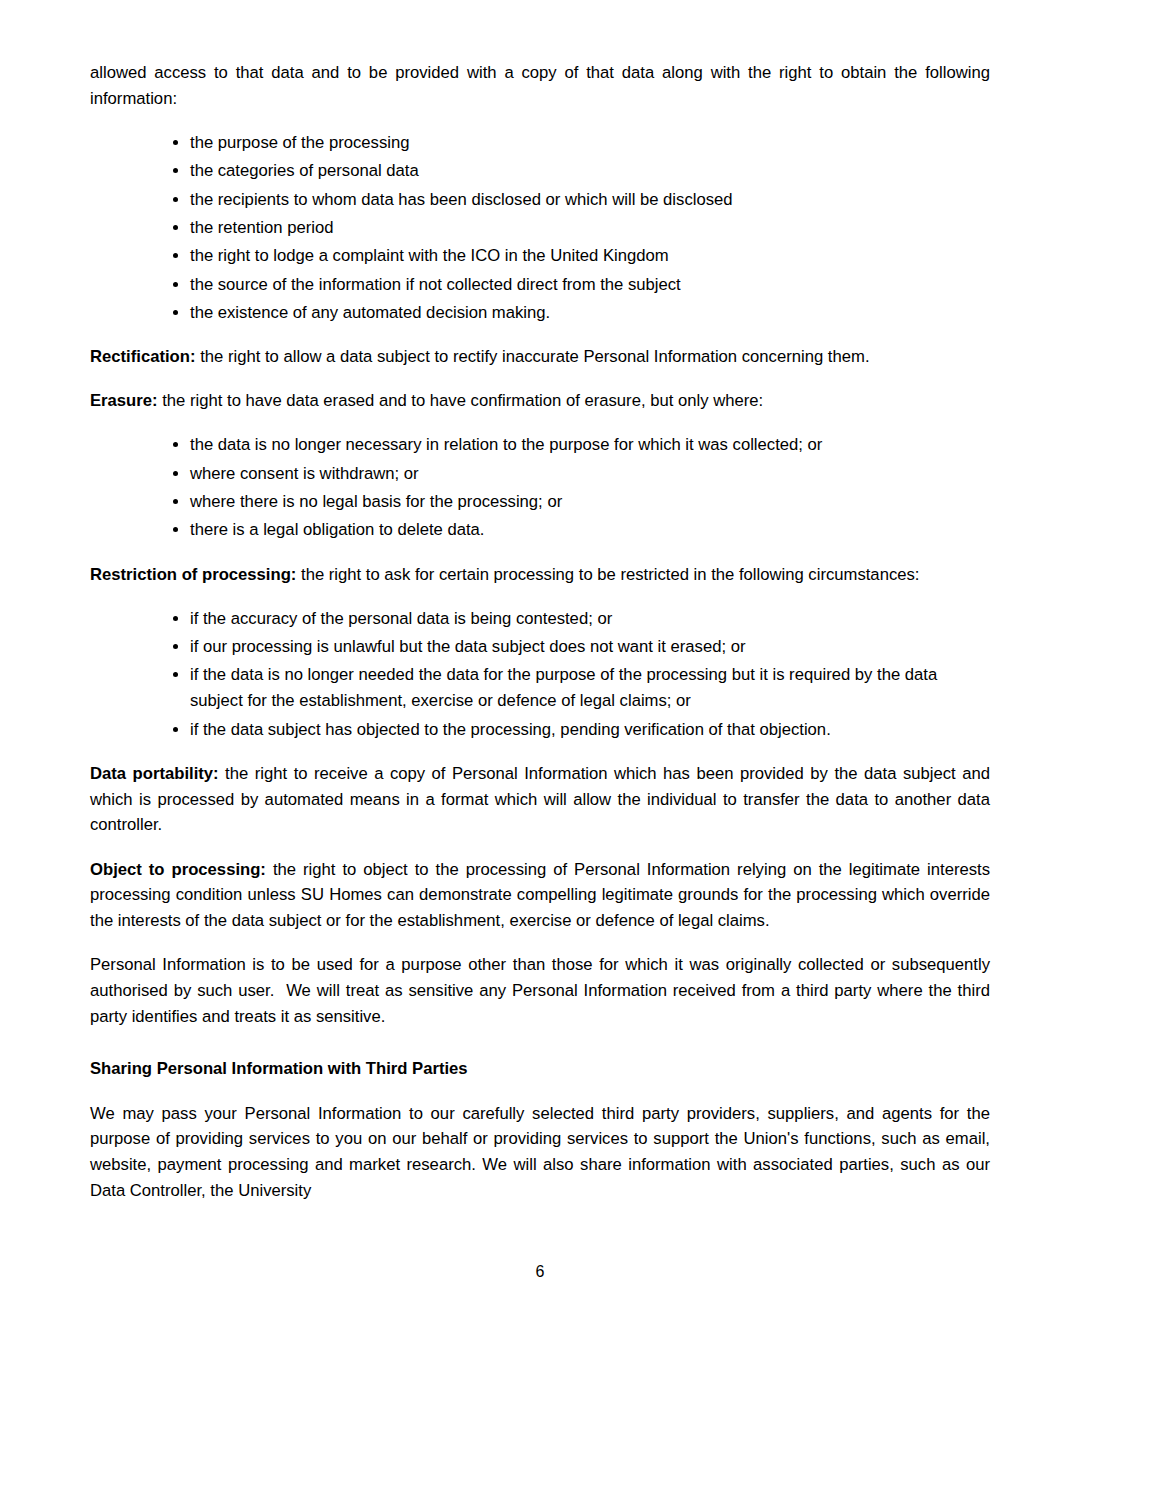allowed access to that data and to be provided with a copy of that data along with the right to obtain the following information:
the purpose of the processing
the categories of personal data
the recipients to whom data has been disclosed or which will be disclosed
the retention period
the right to lodge a complaint with the ICO in the United Kingdom
the source of the information if not collected direct from the subject
the existence of any automated decision making.
Rectification: the right to allow a data subject to rectify inaccurate Personal Information concerning them.
Erasure: the right to have data erased and to have confirmation of erasure, but only where:
the data is no longer necessary in relation to the purpose for which it was collected; or
where consent is withdrawn; or
where there is no legal basis for the processing; or
there is a legal obligation to delete data.
Restriction of processing: the right to ask for certain processing to be restricted in the following circumstances:
if the accuracy of the personal data is being contested; or
if our processing is unlawful but the data subject does not want it erased; or
if the data is no longer needed the data for the purpose of the processing but it is required by the data subject for the establishment, exercise or defence of legal claims; or
if the data subject has objected to the processing, pending verification of that objection.
Data portability: the right to receive a copy of Personal Information which has been provided by the data subject and which is processed by automated means in a format which will allow the individual to transfer the data to another data controller.
Object to processing: the right to object to the processing of Personal Information relying on the legitimate interests processing condition unless SU Homes can demonstrate compelling legitimate grounds for the processing which override the interests of the data subject or for the establishment, exercise or defence of legal claims.
Personal Information is to be used for a purpose other than those for which it was originally collected or subsequently authorised by such user. We will treat as sensitive any Personal Information received from a third party where the third party identifies and treats it as sensitive.
Sharing Personal Information with Third Parties
We may pass your Personal Information to our carefully selected third party providers, suppliers, and agents for the purpose of providing services to you on our behalf or providing services to support the Union's functions, such as email, website, payment processing and market research. We will also share information with associated parties, such as our Data Controller, the University
6